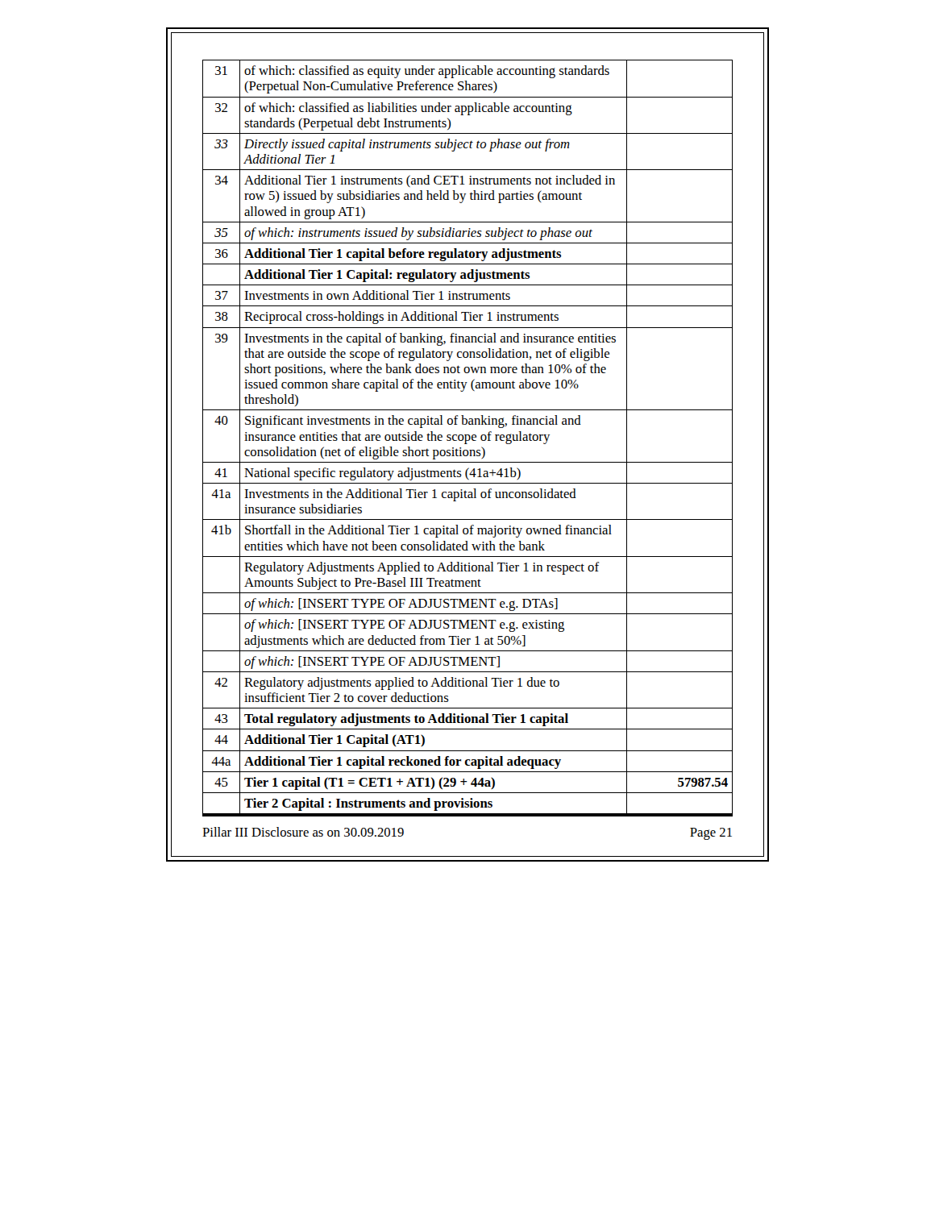| 31 | of which: classified as equity under applicable accounting standards (Perpetual Non-Cumulative Preference Shares) | |
| 32 | of which: classified as liabilities under applicable accounting standards (Perpetual debt Instruments) | |
| 33 | Directly issued capital instruments subject to phase out from Additional Tier 1 | |
| 34 | Additional Tier 1 instruments (and CET1 instruments not included in row 5) issued by subsidiaries and held by third parties (amount allowed in group AT1) | |
| 35 | of which: instruments issued by subsidiaries subject to phase out | |
| 36 | Additional Tier 1 capital before regulatory adjustments | |
| | Additional Tier 1 Capital: regulatory adjustments | |
| 37 | Investments in own Additional Tier 1 instruments | |
| 38 | Reciprocal cross-holdings in Additional Tier 1 instruments | |
| 39 | Investments in the capital of banking, financial and insurance entities that are outside the scope of regulatory consolidation, net of eligible short positions, where the bank does not own more than 10% of the issued common share capital of the entity (amount above 10% threshold) | |
| 40 | Significant investments in the capital of banking, financial and insurance entities that are outside the scope of regulatory consolidation (net of eligible short positions) | |
| 41 | National specific regulatory adjustments (41a+41b) | |
| 41a | Investments in the Additional Tier 1 capital of unconsolidated insurance subsidiaries | |
| 41b | Shortfall in the Additional Tier 1 capital of majority owned financial entities which have not been consolidated with the bank | |
| | Regulatory Adjustments Applied to Additional Tier 1 in respect of Amounts Subject to Pre-Basel III Treatment | |
| | of which: [INSERT TYPE OF ADJUSTMENT e.g. DTAs] | |
| | of which: [INSERT TYPE OF ADJUSTMENT e.g. existing adjustments which are deducted from Tier 1 at 50%] | |
| | of which: [INSERT TYPE OF ADJUSTMENT] | |
| 42 | Regulatory adjustments applied to Additional Tier 1 due to insufficient Tier 2 to cover deductions | |
| 43 | Total regulatory adjustments to Additional Tier 1 capital | |
| 44 | Additional Tier 1 Capital (AT1) | |
| 44a | Additional Tier 1 capital reckoned for capital adequacy | |
| 45 | Tier 1 capital (T1 = CET1 + AT1) (29 + 44a) | 57987.54 |
| | Tier 2 Capital : Instruments and provisions | |
Pillar III Disclosure as on 30.09.2019 Page 21